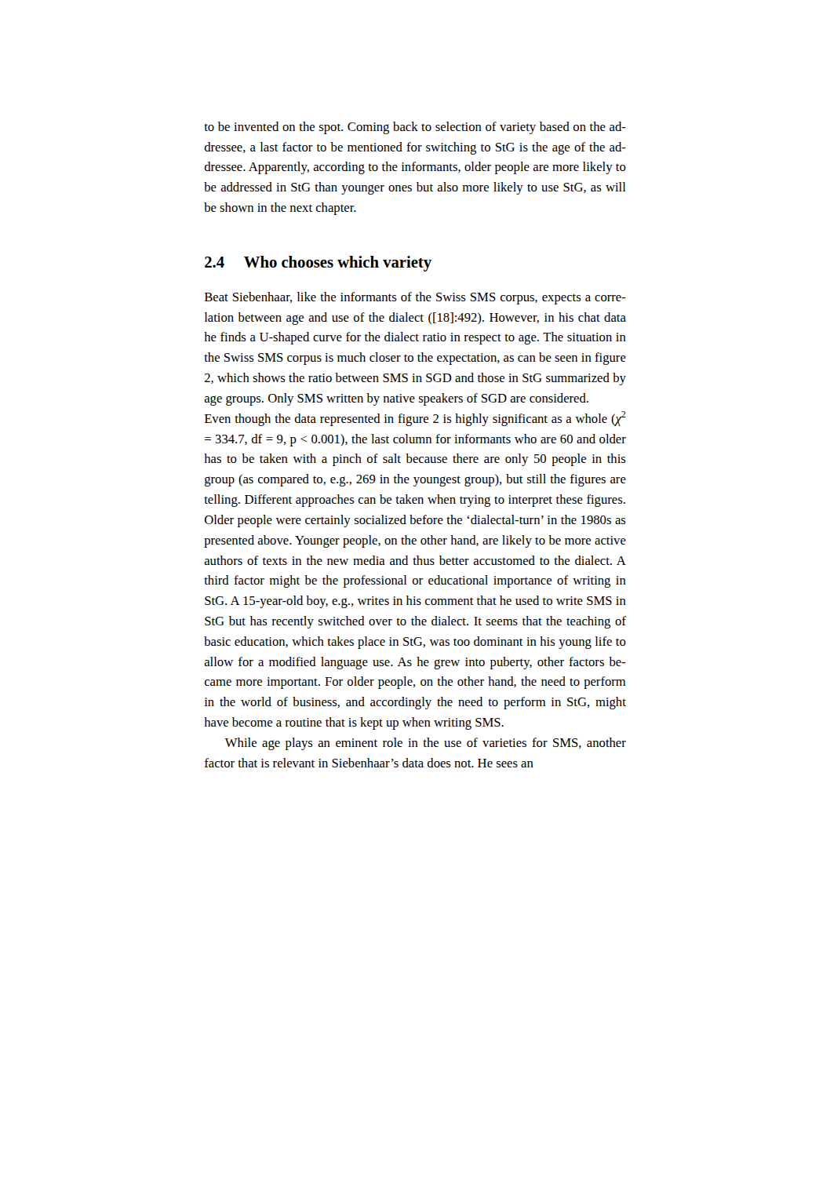to be invented on the spot. Coming back to selection of variety based on the addressee, a last factor to be mentioned for switching to StG is the age of the addressee. Apparently, according to the informants, older people are more likely to be addressed in StG than younger ones but also more likely to use StG, as will be shown in the next chapter.
2.4 Who chooses which variety
Beat Siebenhaar, like the informants of the Swiss SMS corpus, expects a correlation between age and use of the dialect ([18]:492). However, in his chat data he finds a U-shaped curve for the dialect ratio in respect to age. The situation in the Swiss SMS corpus is much closer to the expectation, as can be seen in figure 2, which shows the ratio between SMS in SGD and those in StG summarized by age groups. Only SMS written by native speakers of SGD are considered.
Even though the data represented in figure 2 is highly significant as a whole (χ2 = 334.7, df = 9, p < 0.001), the last column for informants who are 60 and older has to be taken with a pinch of salt because there are only 50 people in this group (as compared to, e.g., 269 in the youngest group), but still the figures are telling. Different approaches can be taken when trying to interpret these figures. Older people were certainly socialized before the ‘dialectal-turn’ in the 1980s as presented above. Younger people, on the other hand, are likely to be more active authors of texts in the new media and thus better accustomed to the dialect. A third factor might be the professional or educational importance of writing in StG. A 15-year-old boy, e.g., writes in his comment that he used to write SMS in StG but has recently switched over to the dialect. It seems that the teaching of basic education, which takes place in StG, was too dominant in his young life to allow for a modified language use. As he grew into puberty, other factors became more important. For older people, on the other hand, the need to perform in the world of business, and accordingly the need to perform in StG, might have become a routine that is kept up when writing SMS.
While age plays an eminent role in the use of varieties for SMS, another factor that is relevant in Siebenhaar’s data does not. He sees an